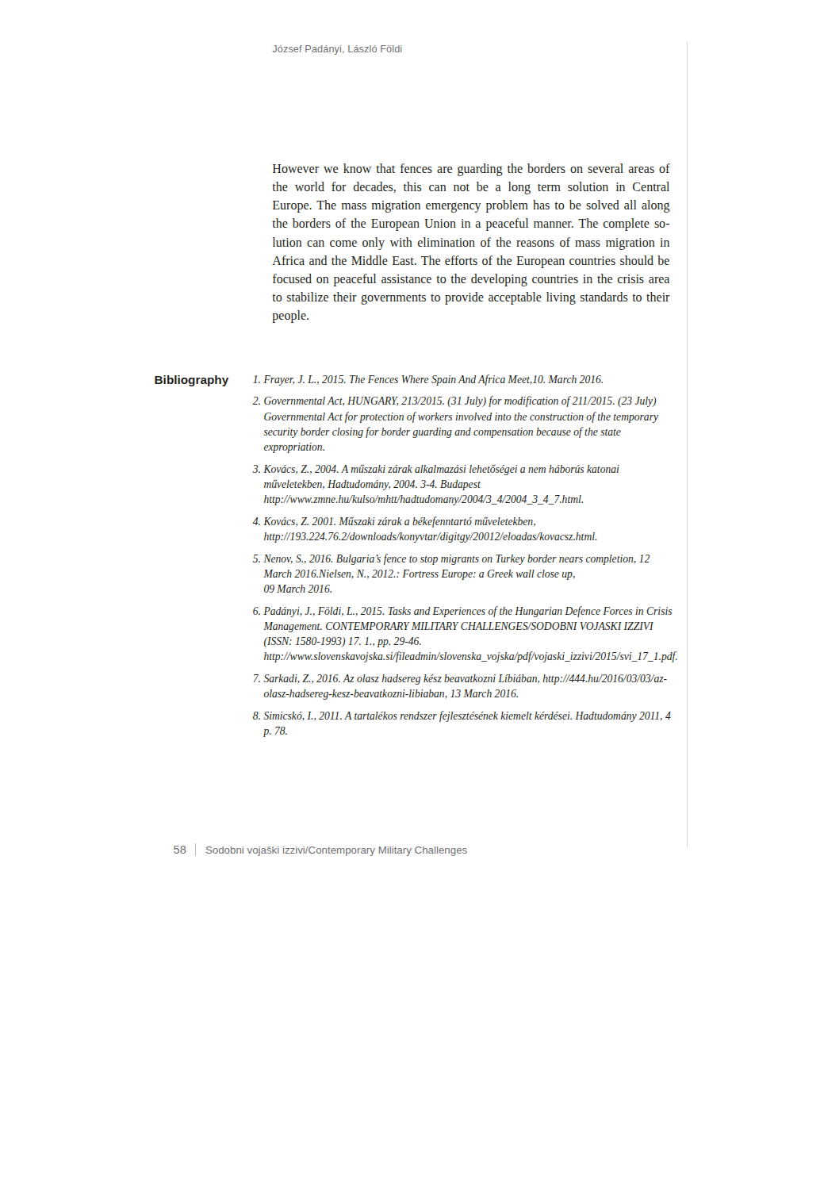József Padányi, László Földi
However we know that fences are guarding the borders on several areas of the world for decades, this can not be a long term solution in Central Europe. The mass migration emergency problem has to be solved all along the borders of the European Union in a peaceful manner. The complete solution can come only with elimination of the reasons of mass migration in Africa and the Middle East. The efforts of the European countries should be focused on peaceful assistance to the developing countries in the crisis area to stabilize their governments to provide acceptable living standards to their people.
Bibliography
Frayer, J. L., 2015. The Fences Where Spain And Africa Meet,10. March 2016.
Governmental Act, HUNGARY, 213/2015. (31 July) for modification of 211/2015. (23 July) Governmental Act for protection of workers involved into the construction of the temporary security border closing for border guarding and compensation because of the state expropriation.
Kovács, Z., 2004. A műszaki zárak alkalmazási lehetőségei a nem háborús katonai műveletekben, Hadtudomány, 2004. 3-4. Budapest http://www.zmne.hu/kulso/mhtt/hadtudomany/2004/3_4/2004_3_4_7.html.
Kovács, Z. 2001. Műszaki zárak a békefenntartó műveletekben, http://193.224.76.2/downloads/konyvtar/digitgy/20012/eloadas/kovacsz.html.
Nenov, S., 2016. Bulgaria’s fence to stop migrants on Turkey border nears completion, 12 March 2016.Nielsen, N., 2012.: Fortress Europe: a Greek wall close up,
09 March 2016.
Padányi, J., Földi, L., 2015. Tasks and Experiences of the Hungarian Defence Forces in Crisis Management. CONTEMPORARY MILITARY CHALLENGES/SODOBNI VOJASKI IZZIVI (ISSN: 1580-1993) 17. 1., pp. 29-46. http://www.slovenskavojska.si/fileadmin/slovenska_vojska/pdf/vojaski_izzivi/2015/svi_17_1.pdf.
Sarkadi, Z., 2016. Az olasz hadsereg kész beavatkozni Líbiában, http://444.hu/2016/03/03/az-olasz-hadsereg-kesz-beavatkozni-libiaban, 13 March 2016.
Simicskó, I., 2011. A tartalékos rendszer fejlesztésének kiemelt kérdései. Hadtudomány 2011, 4 p. 78.
58
Sodobni vojaški izzivi/Contemporary Military Challenges